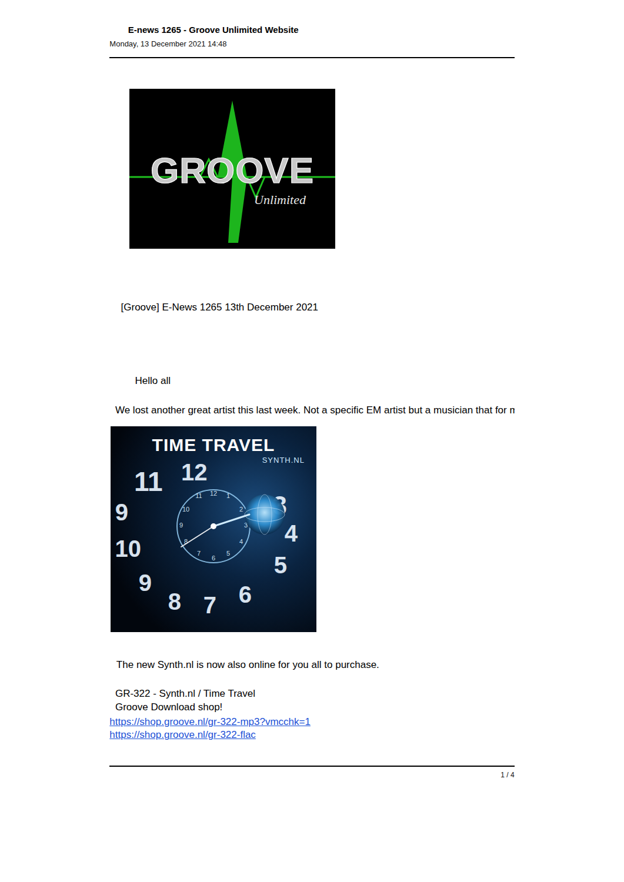E-news 1265 - Groove Unlimited Website
Monday, 13 December 2021 14:48
GROOVE Unlimited
[Groove] E-News 1265 13th December 2021
Hello all
We lost another great artist this last week. Not a specific EM artist but a musician that for many who lov
TIME TRAVEL SYNTH.NL 11 12 3 4 5 6 7 8 9 10 9 12 11 1 2 3 4 5 6 7 8 9 10
The new Synth.nl is now also online for you all to purchase.
GR-322 - Synth.nl / Time Travel
Groove Download shop!
https://shop.groove.nl/gr-322-mp3?vmcchk=1
https://shop.groove.nl/gr-322-flac
1 / 4